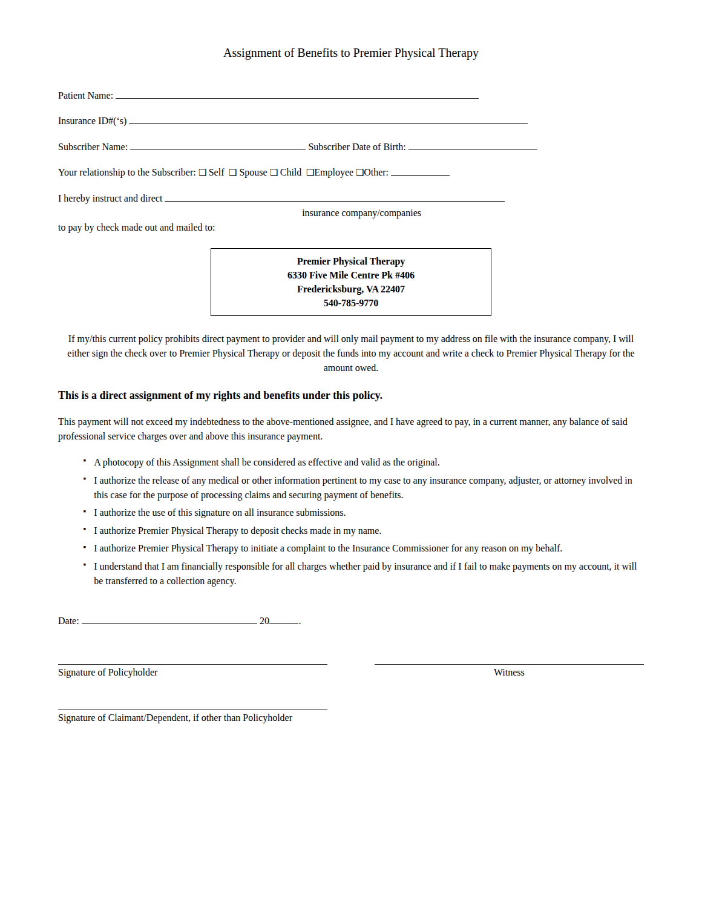Assignment of Benefits to Premier Physical Therapy
Patient Name:
Insurance ID#(‘s)
Subscriber Name: Subscriber Date of Birth:
Your relationship to the Subscriber: ❑ Self ❑ Spouse ❑ Child ❑Employee ❑Other:
I hereby instruct and direct
insurance company/companies
to pay by check made out and mailed to:
Premier Physical Therapy
6330 Five Mile Centre Pk #406
Fredericksburg, VA 22407
540-785-9770
If my/this current policy prohibits direct payment to provider and will only mail payment to my address on file with the insurance company, I will either sign the check over to Premier Physical Therapy or deposit the funds into my account and write a check to Premier Physical Therapy for the amount owed.
This is a direct assignment of my rights and benefits under this policy.
This payment will not exceed my indebtedness to the above-mentioned assignee, and I have agreed to pay, in a current manner, any balance of said professional service charges over and above this insurance payment.
A photocopy of this Assignment shall be considered as effective and valid as the original.
I authorize the release of any medical or other information pertinent to my case to any insurance company, adjuster, or attorney involved in this case for the purpose of processing claims and securing payment of benefits.
I authorize the use of this signature on all insurance submissions.
I authorize Premier Physical Therapy to deposit checks made in my name.
I authorize Premier Physical Therapy to initiate a complaint to the Insurance Commissioner for any reason on my behalf.
I understand that I am financially responsible for all charges whether paid by insurance and if I fail to make payments on my account, it will be transferred to a collection agency.
Date: 20 .
Signature of Policyholder
Witness
Signature of Claimant/Dependent, if other than Policyholder